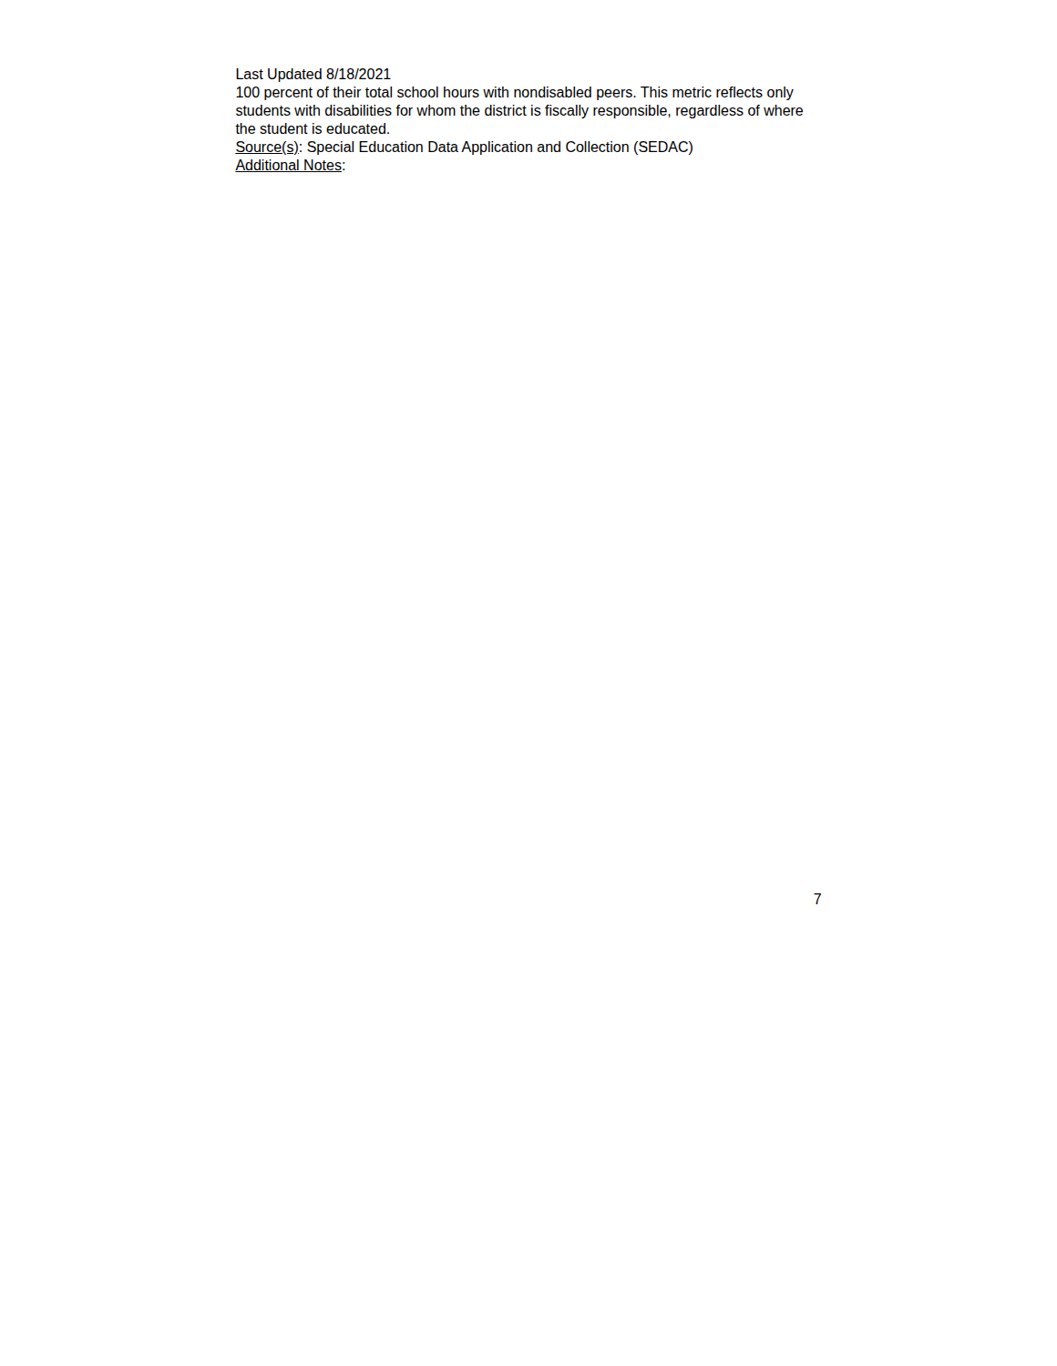Last Updated 8/18/2021
100 percent of their total school hours with nondisabled peers. This metric reflects only students with disabilities for whom the district is fiscally responsible, regardless of where the student is educated.
Source(s): Special Education Data Application and Collection (SEDAC)
Additional Notes:
7